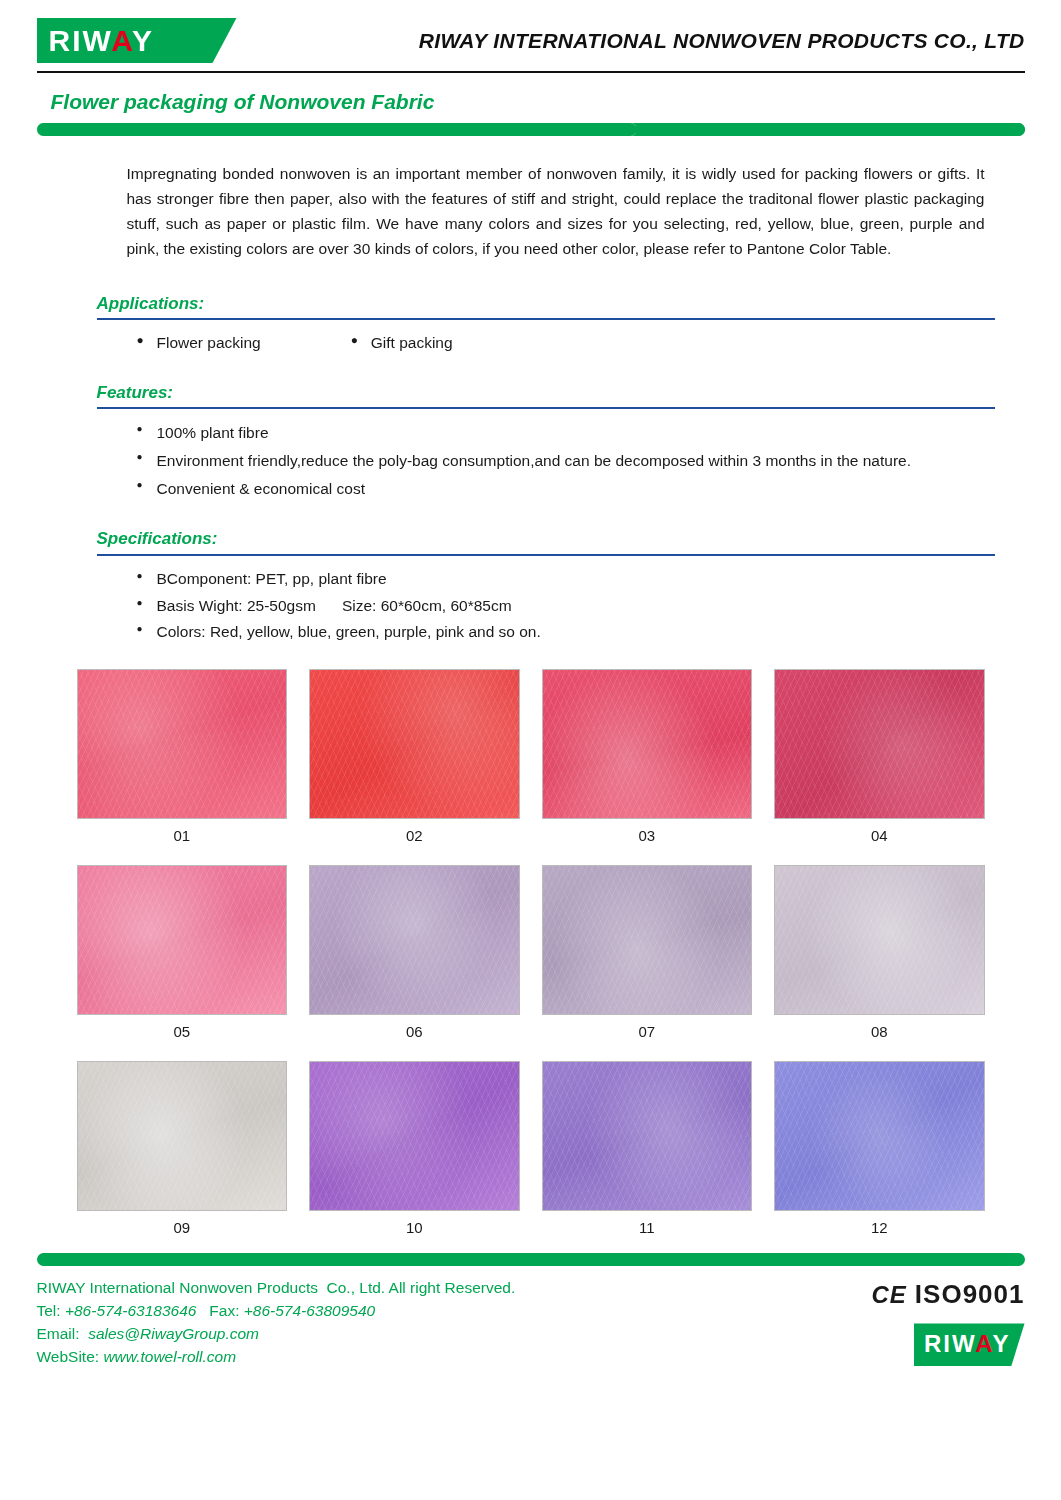RIWAY
RIWAY INTERNATIONAL NONWOVEN PRODUCTS CO., LTD
Flower packaging of Nonwoven Fabric
Impregnating bonded nonwoven is an important member of nonwoven family, it is widly used for packing flowers or gifts. It has stronger fibre then paper, also with the features of stiff and stright, could replace the traditonal flower plastic packaging stuff, such as paper or plastic film. We have many colors and sizes for you selecting, red, yellow, blue, green, purple and pink, the existing colors are over 30 kinds of colors, if you need other color, please refer to Pantone Color Table.
Applications:
Flower packing Gift packing
Features:
100% plant fibre
Environment friendly,reduce the poly-bag consumption,and can be decomposed within 3 months in the nature.
Convenient & economical cost
Specifications:
BComponent: PET, pp, plant fibre
Basis Wight: 25-50gsm Size: 60*60cm, 60*85cm
Colors: Red, yellow, blue, green, purple, pink and so on.
01
02
03
04
05
06
07
08
09
10
11
12
RIWAY International Nonwoven Products Co., Ltd. All right Reserved.
Tel: +86-574-63183646 Fax: +86-574-63809540
Email: sales@RiwayGroup.com
WebSite: www.towel-roll.com
CEISO9001
RIWAY